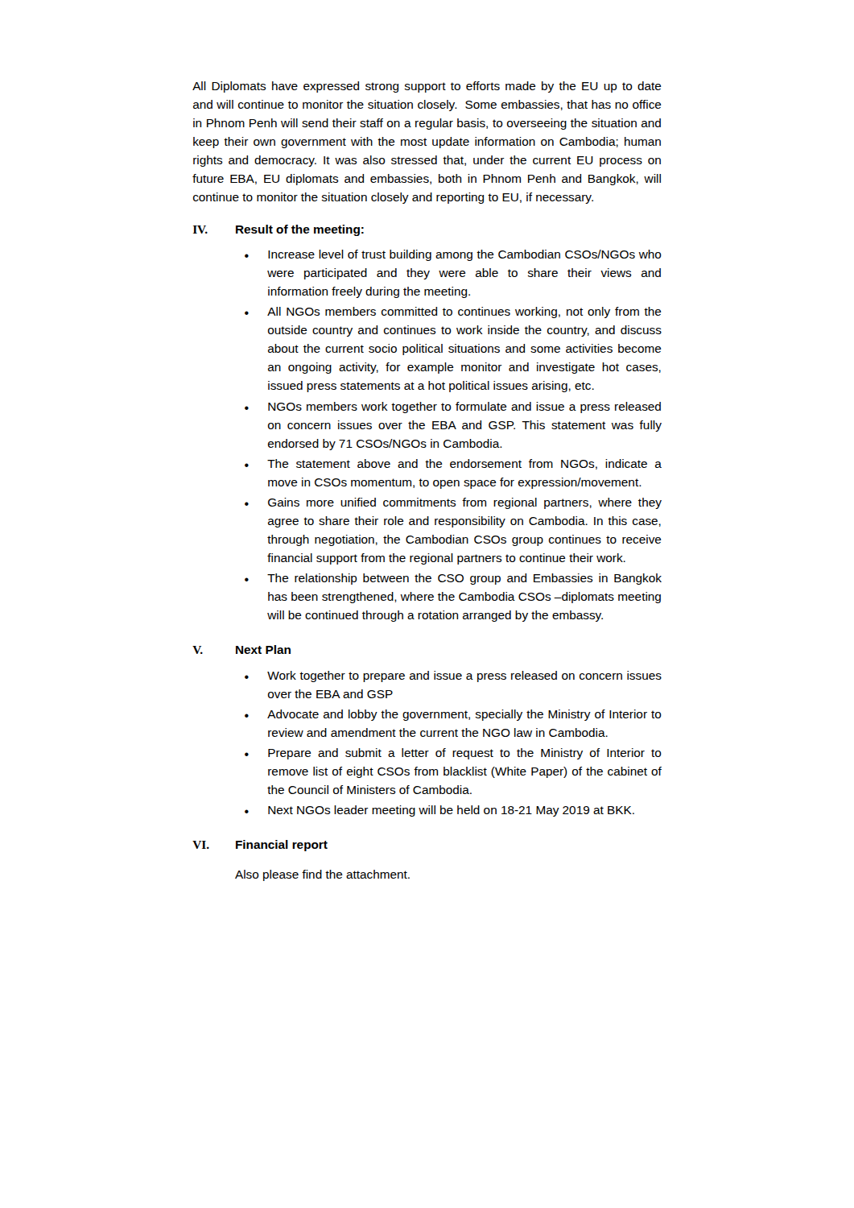All Diplomats have expressed strong support to efforts made by the EU up to date and will continue to monitor the situation closely. Some embassies, that has no office in Phnom Penh will send their staff on a regular basis, to overseeing the situation and keep their own government with the most update information on Cambodia; human rights and democracy. It was also stressed that, under the current EU process on future EBA, EU diplomats and embassies, both in Phnom Penh and Bangkok, will continue to monitor the situation closely and reporting to EU, if necessary.
IV. Result of the meeting:
Increase level of trust building among the Cambodian CSOs/NGOs who were participated and they were able to share their views and information freely during the meeting.
All NGOs members committed to continues working, not only from the outside country and continues to work inside the country, and discuss about the current socio political situations and some activities become an ongoing activity, for example monitor and investigate hot cases, issued press statements at a hot political issues arising, etc.
NGOs members work together to formulate and issue a press released on concern issues over the EBA and GSP. This statement was fully endorsed by 71 CSOs/NGOs in Cambodia.
The statement above and the endorsement from NGOs, indicate a move in CSOs momentum, to open space for expression/movement.
Gains more unified commitments from regional partners, where they agree to share their role and responsibility on Cambodia. In this case, through negotiation, the Cambodian CSOs group continues to receive financial support from the regional partners to continue their work.
The relationship between the CSO group and Embassies in Bangkok has been strengthened, where the Cambodia CSOs –diplomats meeting will be continued through a rotation arranged by the embassy.
V. Next Plan
Work together to prepare and issue a press released on concern issues over the EBA and GSP
Advocate and lobby the government, specially the Ministry of Interior to review and amendment the current the NGO law in Cambodia.
Prepare and submit a letter of request to the Ministry of Interior to remove list of eight CSOs from blacklist (White Paper) of the cabinet of the Council of Ministers of Cambodia.
Next NGOs leader meeting will be held on 18-21 May 2019 at BKK.
VI. Financial report
Also please find the attachment.